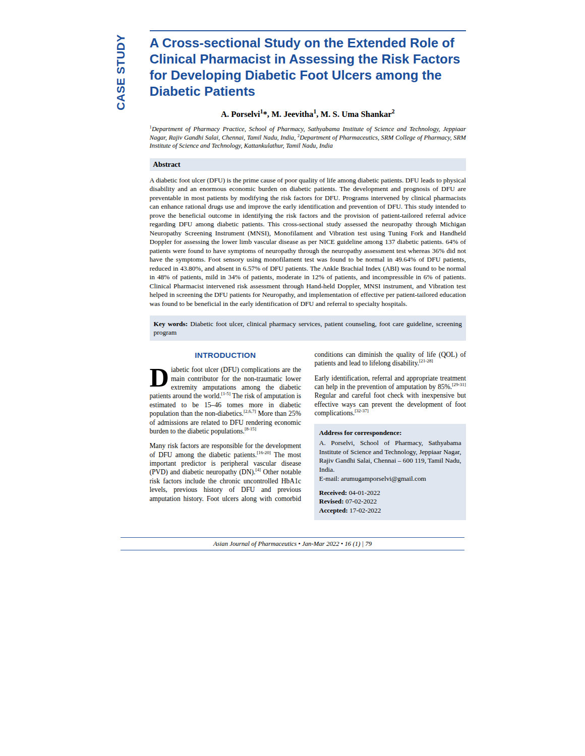CASE STUDY
A Cross-sectional Study on the Extended Role of Clinical Pharmacist in Assessing the Risk Factors for Developing Diabetic Foot Ulcers among the Diabetic Patients
A. Porselvi1*, M. Jeevitha1, M. S. Uma Shankar2
1Department of Pharmacy Practice, School of Pharmacy, Sathyabama Institute of Science and Technology, Jeppiaar Nagar, Rajiv Gandhi Salai, Chennai, Tamil Nadu, India, 2Department of Pharmaceutics, SRM College of Pharmacy, SRM Institute of Science and Technology, Kattankulathur, Tamil Nadu, India
Abstract
A diabetic foot ulcer (DFU) is the prime cause of poor quality of life among diabetic patients. DFU leads to physical disability and an enormous economic burden on diabetic patients. The development and prognosis of DFU are preventable in most patients by modifying the risk factors for DFU. Programs intervened by clinical pharmacists can enhance rational drugs use and improve the early identification and prevention of DFU. This study intended to prove the beneficial outcome in identifying the risk factors and the provision of patient-tailored referral advice regarding DFU among diabetic patients. This cross-sectional study assessed the neuropathy through Michigan Neuropathy Screening Instrument (MNSI), Monofilament and Vibration test using Tuning Fork and Handheld Doppler for assessing the lower limb vascular disease as per NICE guideline among 137 diabetic patients. 64% of patients were found to have symptoms of neuropathy through the neuropathy assessment test whereas 36% did not have the symptoms. Foot sensory using monofilament test was found to be normal in 49.64% of DFU patients, reduced in 43.80%, and absent in 6.57% of DFU patients. The Ankle Brachial Index (ABI) was found to be normal in 48% of patients, mild in 34% of patients, moderate in 12% of patients, and incompressible in 6% of patients. Clinical Pharmacist intervened risk assessment through Hand-held Doppler, MNSI instrument, and Vibration test helped in screening the DFU patients for Neuropathy, and implementation of effective per patient-tailored education was found to be beneficial in the early identification of DFU and referral to specialty hospitals.
Key words: Diabetic foot ulcer, clinical pharmacy services, patient counseling, foot care guideline, screening program
INTRODUCTION
Diabetic foot ulcer (DFU) complications are the main contributor for the non-traumatic lower extremity amputations among the diabetic patients around the world.[1-5] The risk of amputation is estimated to be 15–46 tomes more in diabetic population than the non-diabetics.[2,6,7] More than 25% of admissions are related to DFU rendering economic burden to the diabetic populations.[8-15]
Many risk factors are responsible for the development of DFU among the diabetic patients.[16-20] The most important predictor is peripheral vascular disease (PVD) and diabetic neuropathy (DN).[4] Other notable risk factors include the chronic uncontrolled HbA1c levels, previous history of DFU and previous amputation history. Foot ulcers along with comorbid conditions can diminish the quality of life (QOL) of patients and lead to lifelong disability.[21-28]
Early identification, referral and appropriate treatment can help in the prevention of amputation by 85%.[29-31] Regular and careful foot check with inexpensive but effective ways can prevent the development of foot complications.[32-37]
Address for correspondence:
A. Porselvi, School of Pharmacy, Sathyabama Institute of Science and Technology, Jeppiaar Nagar, Rajiv Gandhi Salai, Chennai – 600 119, Tamil Nadu, India.
E-mail: arumugamporselvi@gmail.com
Received: 04-01-2022
Revised: 07-02-2022
Accepted: 17-02-2022
Asian Journal of Pharmaceutics • Jan-Mar 2022 • 16 (1) | 79